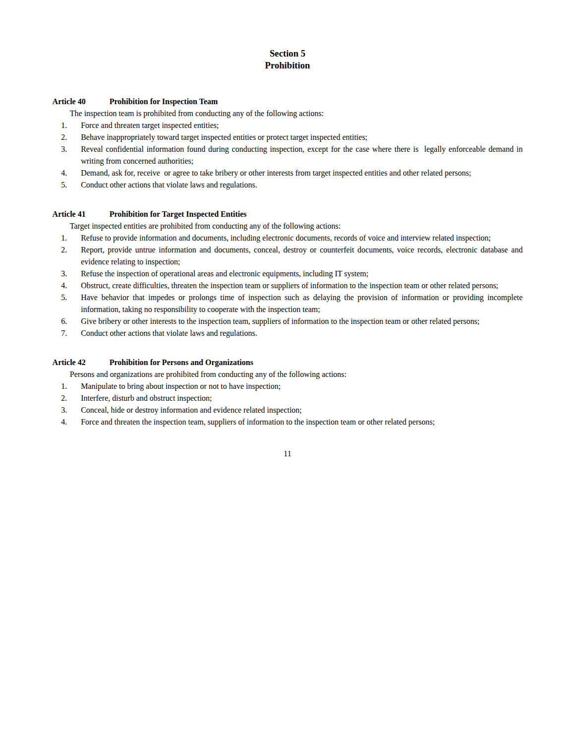Section 5
Prohibition
Article 40 Prohibition for Inspection Team
The inspection team is prohibited from conducting any of the following actions:
1. Force and threaten target inspected entities;
2. Behave inappropriately toward target inspected entities or protect target inspected entities;
3. Reveal confidential information found during conducting inspection, except for the case where there is legally enforceable demand in writing from concerned authorities;
4. Demand, ask for, receive or agree to take bribery or other interests from target inspected entities and other related persons;
5. Conduct other actions that violate laws and regulations.
Article 41 Prohibition for Target Inspected Entities
Target inspected entities are prohibited from conducting any of the following actions:
1. Refuse to provide information and documents, including electronic documents, records of voice and interview related inspection;
2. Report, provide untrue information and documents, conceal, destroy or counterfeit documents, voice records, electronic database and evidence relating to inspection;
3. Refuse the inspection of operational areas and electronic equipments, including IT system;
4. Obstruct, create difficulties, threaten the inspection team or suppliers of information to the inspection team or other related persons;
5. Have behavior that impedes or prolongs time of inspection such as delaying the provision of information or providing incomplete information, taking no responsibility to cooperate with the inspection team;
6. Give bribery or other interests to the inspection team, suppliers of information to the inspection team or other related persons;
7. Conduct other actions that violate laws and regulations.
Article 42 Prohibition for Persons and Organizations
Persons and organizations are prohibited from conducting any of the following actions:
1. Manipulate to bring about inspection or not to have inspection;
2. Interfere, disturb and obstruct inspection;
3. Conceal, hide or destroy information and evidence related inspection;
4. Force and threaten the inspection team, suppliers of information to the inspection team or other related persons;
11